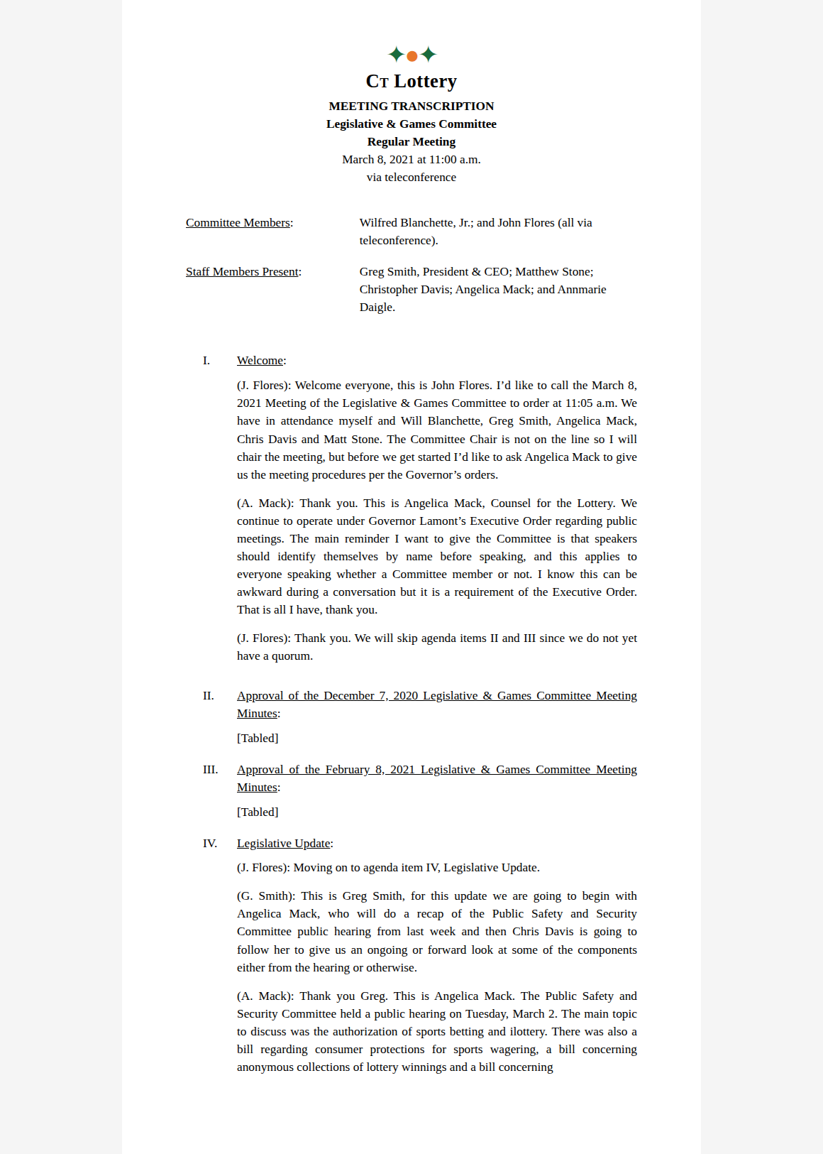✦●✦
CT Lottery
MEETING TRANSCRIPTION
Legislative & Games Committee
Regular Meeting
March 8, 2021 at 11:00 a.m.
via teleconference
| Committee Members : | Wilfred Blanchette, Jr.; and John Flores (all via teleconference). |
| Staff Members Present : | Greg Smith, President & CEO; Matthew Stone; Christopher Davis; Angelica Mack; and Annmarie Daigle. |
I.
Welcome:
(J. Flores): Welcome everyone, this is John Flores. I’d like to call the March 8, 2021 Meeting of the Legislative & Games Committee to order at 11:05 a.m. We have in attendance myself and Will Blanchette, Greg Smith, Angelica Mack, Chris Davis and Matt Stone. The Committee Chair is not on the line so I will chair the meeting, but before we get started I’d like to ask Angelica Mack to give us the meeting procedures per the Governor’s orders.
(A. Mack): Thank you. This is Angelica Mack, Counsel for the Lottery. We continue to operate under Governor Lamont’s Executive Order regarding public meetings. The main reminder I want to give the Committee is that speakers should identify themselves by name before speaking, and this applies to everyone speaking whether a Committee member or not. I know this can be awkward during a conversation but it is a requirement of the Executive Order. That is all I have, thank you.
(J. Flores): Thank you. We will skip agenda items II and III since we do not yet have a quorum.
II.
Approval of the December 7, 2020 Legislative & Games Committee Meeting Minutes:
[Tabled]
III.
Approval of the February 8, 2021 Legislative & Games Committee Meeting Minutes:
[Tabled]
IV.
Legislative Update:
(J. Flores): Moving on to agenda item IV, Legislative Update.
(G. Smith): This is Greg Smith, for this update we are going to begin with Angelica Mack, who will do a recap of the Public Safety and Security Committee public hearing from last week and then Chris Davis is going to follow her to give us an ongoing or forward look at some of the components either from the hearing or otherwise.
(A. Mack): Thank you Greg. This is Angelica Mack. The Public Safety and Security Committee held a public hearing on Tuesday, March 2. The main topic to discuss was the authorization of sports betting and ilottery. There was also a bill regarding consumer protections for sports wagering, a bill concerning anonymous collections of lottery winnings and a bill concerning